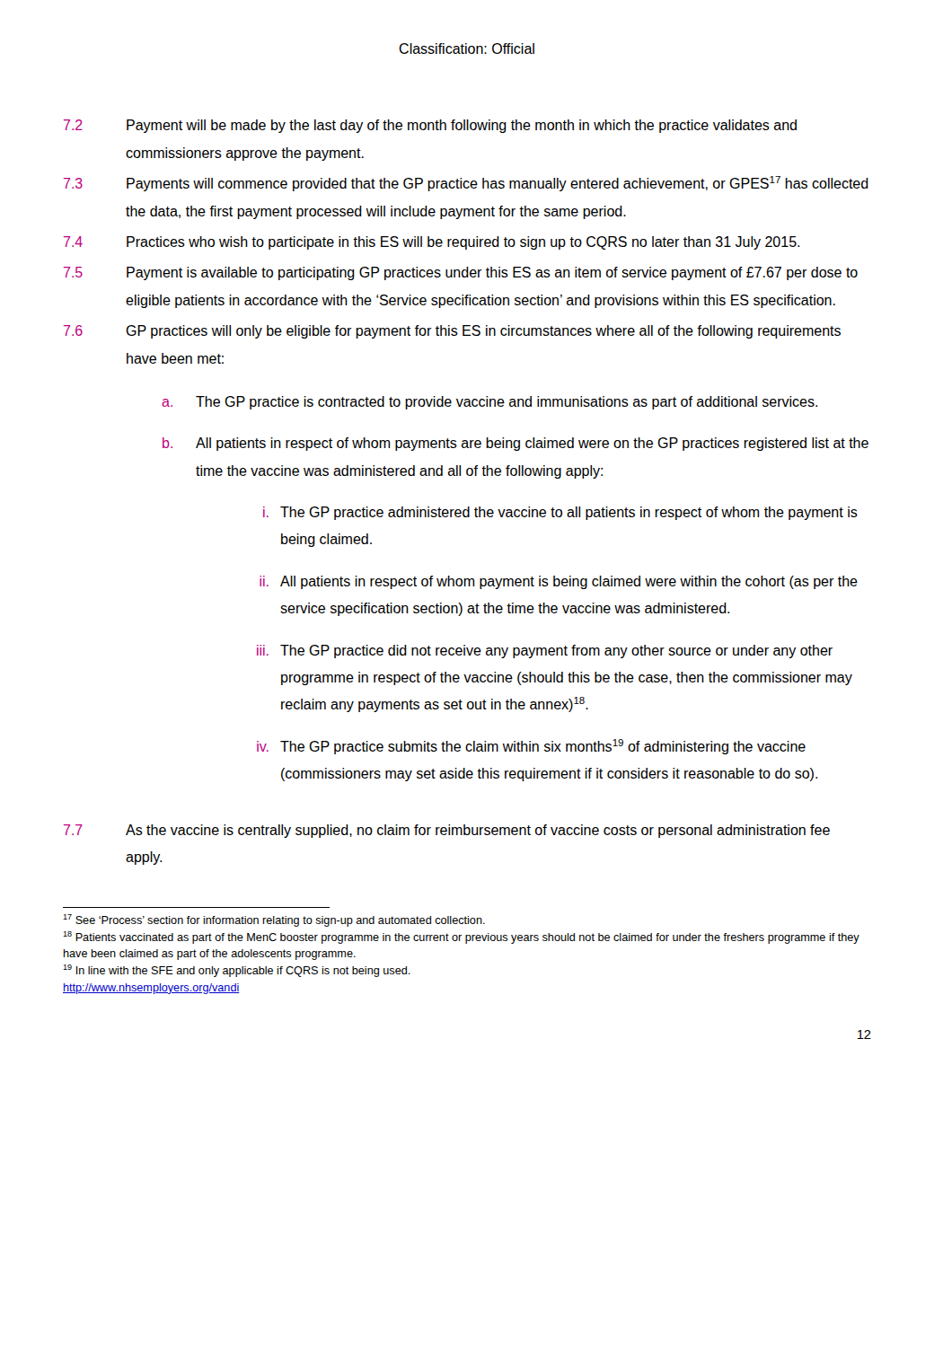Classification: Official
7.2
Payment will be made by the last day of the month following the month in which the practice validates and commissioners approve the payment.
7.3
Payments will commence provided that the GP practice has manually entered achievement, or GPES17 has collected the data, the first payment processed will include payment for the same period.
7.4
Practices who wish to participate in this ES will be required to sign up to CQRS no later than 31 July 2015.
7.5
Payment is available to participating GP practices under this ES as an item of service payment of £7.67 per dose to eligible patients in accordance with the ‘Service specification section’ and provisions within this ES specification.
7.6
GP practices will only be eligible for payment for this ES in circumstances where all of the following requirements have been met:
a. The GP practice is contracted to provide vaccine and immunisations as part of additional services.
b. All patients in respect of whom payments are being claimed were on the GP practices registered list at the time the vaccine was administered and all of the following apply:
i. The GP practice administered the vaccine to all patients in respect of whom the payment is being claimed.
ii. All patients in respect of whom payment is being claimed were within the cohort (as per the service specification section) at the time the vaccine was administered.
iii. The GP practice did not receive any payment from any other source or under any other programme in respect of the vaccine (should this be the case, then the commissioner may reclaim any payments as set out in the annex)18.
iv. The GP practice submits the claim within six months19 of administering the vaccine (commissioners may set aside this requirement if it considers it reasonable to do so).
7.7
As the vaccine is centrally supplied, no claim for reimbursement of vaccine costs or personal administration fee apply.
17 See ‘Process’ section for information relating to sign-up and automated collection.
18 Patients vaccinated as part of the MenC booster programme in the current or previous years should not be claimed for under the freshers programme if they have been claimed as part of the adolescents programme.
19 In line with the SFE and only applicable if CQRS is not being used.
http://www.nhsemployers.org/vandi
12